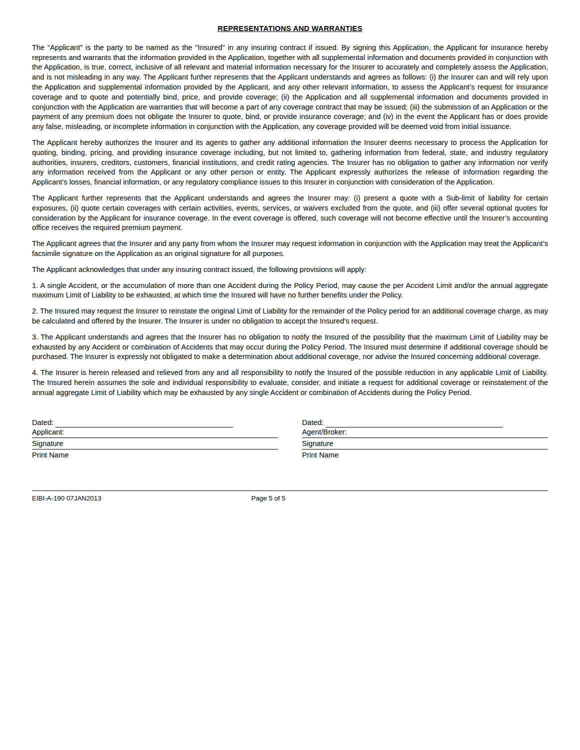REPRESENTATIONS AND WARRANTIES
The “Applicant” is the party to be named as the "Insured" in any insuring contract if issued. By signing this Application, the Applicant for insurance hereby represents and warrants that the information provided in the Application, together with all supplemental information and documents provided in conjunction with the Application, is true, correct, inclusive of all relevant and material information necessary for the Insurer to accurately and completely assess the Application, and is not misleading in any way. The Applicant further represents that the Applicant understands and agrees as follows: (i) the Insurer can and will rely upon the Application and supplemental information provided by the Applicant, and any other relevant information, to assess the Applicant’s request for insurance coverage and to quote and potentially bind, price, and provide coverage; (ii) the Application and all supplemental information and documents provided in conjunction with the Application are warranties that will become a part of any coverage contract that may be issued; (iii) the submission of an Application or the payment of any premium does not obligate the Insurer to quote, bind, or provide insurance coverage; and (iv) in the event the Applicant has or does provide any false, misleading, or incomplete information in conjunction with the Application, any coverage provided will be deemed void from initial issuance.
The Applicant hereby authorizes the Insurer and its agents to gather any additional information the Insurer deems necessary to process the Application for quoting, binding, pricing, and providing insurance coverage including, but not limited to, gathering information from federal, state, and industry regulatory authorities, insurers, creditors, customers, financial institutions, and credit rating agencies. The Insurer has no obligation to gather any information nor verify any information received from the Applicant or any other person or entity. The Applicant expressly authorizes the release of information regarding the Applicant’s losses, financial information, or any regulatory compliance issues to this Insurer in conjunction with consideration of the Application.
The Applicant further represents that the Applicant understands and agrees the Insurer may: (i) present a quote with a Sub-limit of liability for certain exposures, (ii) quote certain coverages with certain activities, events, services, or waivers excluded from the quote, and (iii) offer several optional quotes for consideration by the Applicant for insurance coverage. In the event coverage is offered, such coverage will not become effective until the Insurer’s accounting office receives the required premium payment.
The Applicant agrees that the Insurer and any party from whom the Insurer may request information in conjunction with the Application may treat the Applicant’s facsimile signature on the Application as an original signature for all purposes.
The Applicant acknowledges that under any insuring contract issued, the following provisions will apply:
1. A single Accident, or the accumulation of more than one Accident during the Policy Period, may cause the per Accident Limit and/or the annual aggregate maximum Limit of Liability to be exhausted, at which time the Insured will have no further benefits under the Policy.
2. The Insured may request the Insurer to reinstate the original Limit of Liability for the remainder of the Policy period for an additional coverage charge, as may be calculated and offered by the Insurer. The Insurer is under no obligation to accept the Insured's request.
3. The Applicant understands and agrees that the Insurer has no obligation to notify the Insured of the possibility that the maximum Limit of Liability may be exhausted by any Accident or combination of Accidents that may occur during the Policy Period. The Insured must determine if additional coverage should be purchased. The Insurer is expressly not obligated to make a determination about additional coverage, nor advise the Insured concerning additional coverage.
4. The Insurer is herein released and relieved from any and all responsibility to notify the Insured of the possible reduction in any applicable Limit of Liability. The Insured herein assumes the sole and individual responsibility to evaluate, consider, and initiate a request for additional coverage or reinstatement of the annual aggregate Limit of Liability which may be exhausted by any single Accident or combination of Accidents during the Policy Period.
| Dated: | Dated: |
| Applicant: | Agent/Broker: |
| Signature | Signature |
| Print Name | Print Name |
EIBI-A-190 07JAN2013 Page 5 of 5